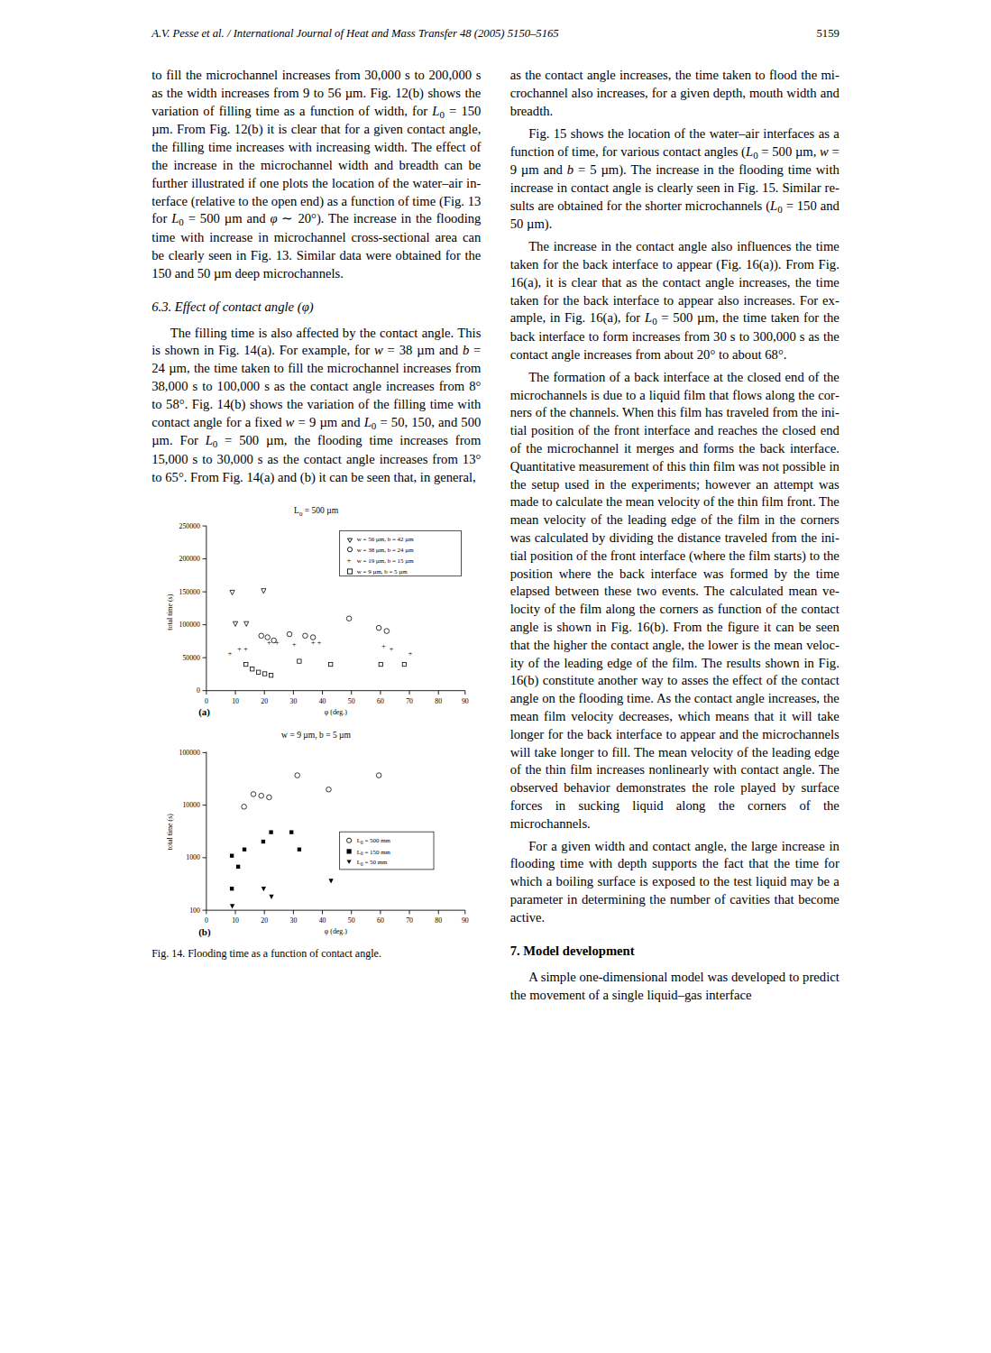A.V. Pesse et al. / International Journal of Heat and Mass Transfer 48 (2005) 5150–5165 5159
to fill the microchannel increases from 30,000 s to 200,000 s as the width increases from 9 to 56 µm. Fig. 12(b) shows the variation of filling time as a function of width, for L0 = 150 µm. From Fig. 12(b) it is clear that for a given contact angle, the filling time increases with increasing width. The effect of the increase in the microchannel width and breadth can be further illustrated if one plots the location of the water–air interface (relative to the open end) as a function of time (Fig. 13 for L0 = 500 µm and φ ∼ 20°). The increase in the flooding time with increase in microchannel cross-sectional area can be clearly seen in Fig. 13. Similar data were obtained for the 150 and 50 µm deep microchannels.
6.3. Effect of contact angle (φ)
The filling time is also affected by the contact angle. This is shown in Fig. 14(a). For example, for w = 38 µm and b = 24 µm, the time taken to fill the microchannel increases from 38,000 s to 100,000 s as the contact angle increases from 8° to 58°. Fig. 14(b) shows the variation of the filling time with contact angle for a fixed w = 9 µm and L0 = 50, 150, and 500 µm. For L0 = 500 µm, the flooding time increases from 15,000 s to 30,000 s as the contact angle increases from 13° to 65°. From Fig. 14(a) and (b) it can be seen that, in general,
L0 = 500 µm 0 50000 100000 150000 200000 250000 total time (s) 0 10 20 30 40 50 60 70 80 90 φ (deg.) w = 56 µm, b = 42 µm w = 38 µm, b = 24 µm + w = 19 µm, b = 15 µm w = 9 µm, b = 5 µm + + + + + + + + + + + (a) w = 9 µm, b = 5 µm 100 1000 10000 100000 total time (s) 0 10 20 30 40 50 60 70 80 90 φ (deg.) L0 = 500 mm L0 = 150 mm L0 = 50 mm (b)
Fig. 14. Flooding time as a function of contact angle.
as the contact angle increases, the time taken to flood the microchannel also increases, for a given depth, mouth width and breadth.
Fig. 15 shows the location of the water–air interfaces as a function of time, for various contact angles (L0 = 500 µm, w = 9 µm and b = 5 µm). The increase in the flooding time with increase in contact angle is clearly seen in Fig. 15. Similar results are obtained for the shorter microchannels (L0 = 150 and 50 µm).
The increase in the contact angle also influences the time taken for the back interface to appear (Fig. 16(a)). From Fig. 16(a), it is clear that as the contact angle increases, the time taken for the back interface to appear also increases. For example, in Fig. 16(a), for L0 = 500 µm, the time taken for the back interface to form increases from 30 s to 300,000 s as the contact angle increases from about 20° to about 68°.
The formation of a back interface at the closed end of the microchannels is due to a liquid film that flows along the corners of the channels. When this film has traveled from the initial position of the front interface and reaches the closed end of the microchannel it merges and forms the back interface. Quantitative measurement of this thin film was not possible in the setup used in the experiments; however an attempt was made to calculate the mean velocity of the thin film front. The mean velocity of the leading edge of the film in the corners was calculated by dividing the distance traveled from the initial position of the front interface (where the film starts) to the position where the back interface was formed by the time elapsed between these two events. The calculated mean velocity of the film along the corners as function of the contact angle is shown in Fig. 16(b). From the figure it can be seen that the higher the contact angle, the lower is the mean velocity of the leading edge of the film. The results shown in Fig. 16(b) constitute another way to asses the effect of the contact angle on the flooding time. As the contact angle increases, the mean film velocity decreases, which means that it will take longer for the back interface to appear and the microchannels will take longer to fill. The mean velocity of the leading edge of the thin film increases nonlinearly with contact angle. The observed behavior demonstrates the role played by surface forces in sucking liquid along the corners of the microchannels.
For a given width and contact angle, the large increase in flooding time with depth supports the fact that the time for which a boiling surface is exposed to the test liquid may be a parameter in determining the number of cavities that become active.
7. Model development
A simple one-dimensional model was developed to predict the movement of a single liquid–gas interface